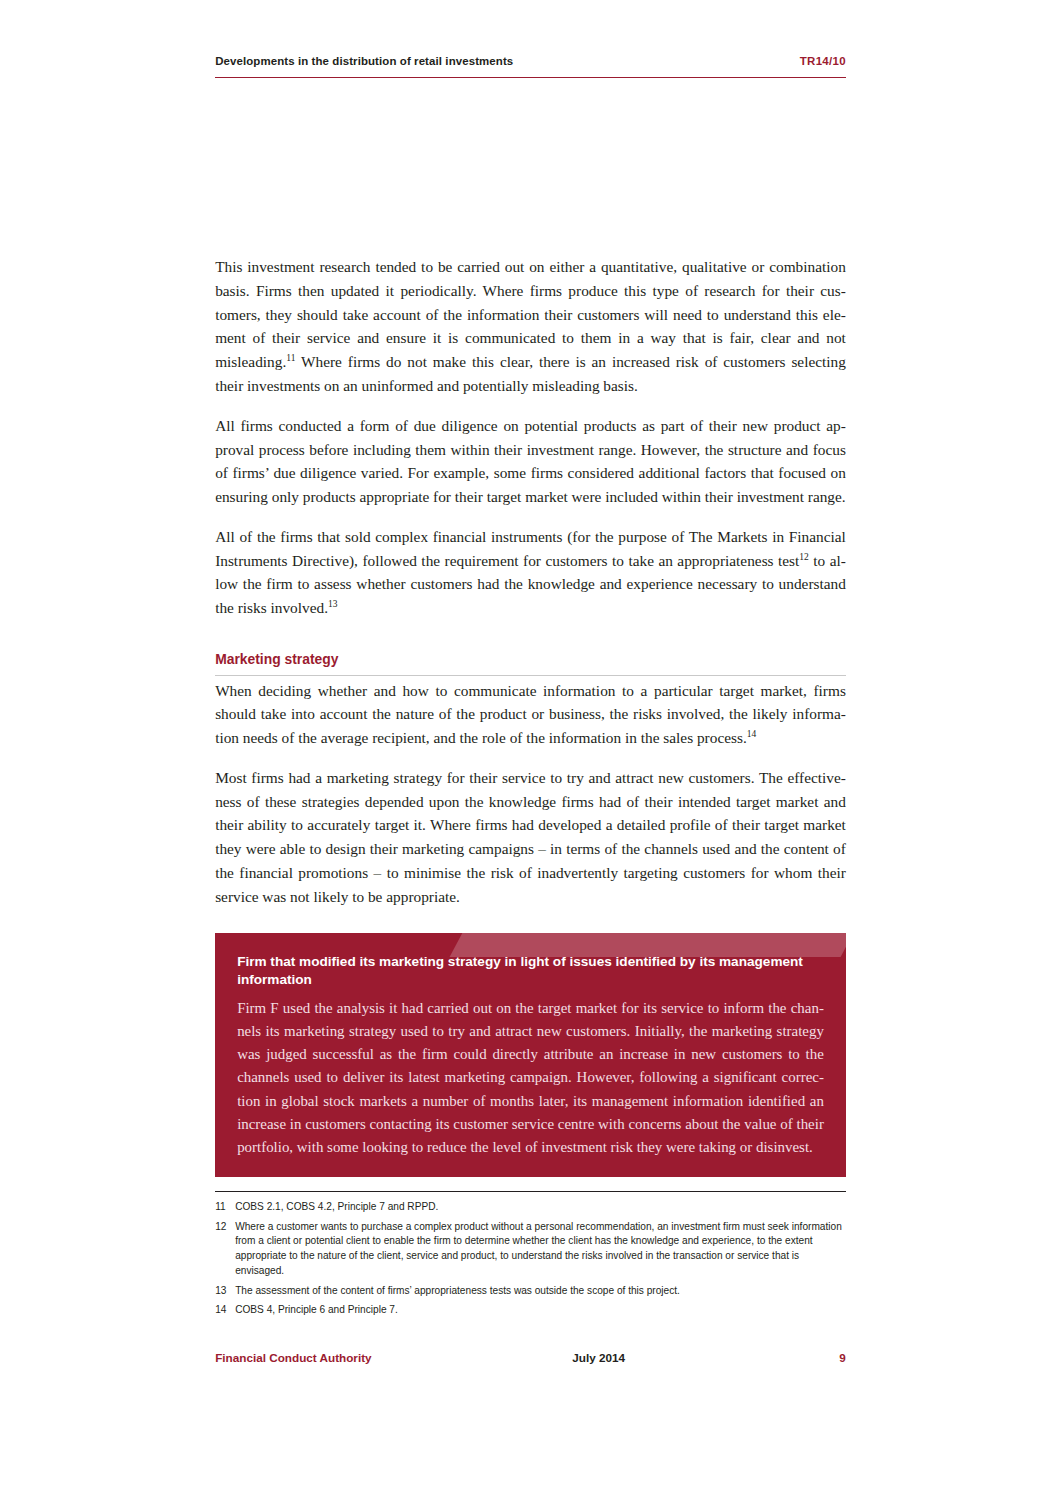Developments in the distribution of retail investments TR14/10
This investment research tended to be carried out on either a quantitative, qualitative or combination basis. Firms then updated it periodically. Where firms produce this type of research for their customers, they should take account of the information their customers will need to understand this element of their service and ensure it is communicated to them in a way that is fair, clear and not misleading.11 Where firms do not make this clear, there is an increased risk of customers selecting their investments on an uninformed and potentially misleading basis.
All firms conducted a form of due diligence on potential products as part of their new product approval process before including them within their investment range. However, the structure and focus of firms’ due diligence varied. For example, some firms considered additional factors that focused on ensuring only products appropriate for their target market were included within their investment range.
All of the firms that sold complex financial instruments (for the purpose of The Markets in Financial Instruments Directive), followed the requirement for customers to take an appropriateness test12 to allow the firm to assess whether customers had the knowledge and experience necessary to understand the risks involved.13
Marketing strategy
When deciding whether and how to communicate information to a particular target market, firms should take into account the nature of the product or business, the risks involved, the likely information needs of the average recipient, and the role of the information in the sales process.14
Most firms had a marketing strategy for their service to try and attract new customers. The effectiveness of these strategies depended upon the knowledge firms had of their intended target market and their ability to accurately target it. Where firms had developed a detailed profile of their target market they were able to design their marketing campaigns – in terms of the channels used and the content of the financial promotions – to minimise the risk of inadvertently targeting customers for whom their service was not likely to be appropriate.
Firm that modified its marketing strategy in light of issues identified by its management information
Firm F used the analysis it had carried out on the target market for its service to inform the channels its marketing strategy used to try and attract new customers. Initially, the marketing strategy was judged successful as the firm could directly attribute an increase in new customers to the channels used to deliver its latest marketing campaign. However, following a significant correction in global stock markets a number of months later, its management information identified an increase in customers contacting its customer service centre with concerns about the value of their portfolio, with some looking to reduce the level of investment risk they were taking or disinvest.
11 COBS 2.1, COBS 4.2, Principle 7 and RPPD.
12 Where a customer wants to purchase a complex product without a personal recommendation, an investment firm must seek information from a client or potential client to enable the firm to determine whether the client has the knowledge and experience, to the extent appropriate to the nature of the client, service and product, to understand the risks involved in the transaction or service that is envisaged.
13 The assessment of the content of firms’ appropriateness tests was outside the scope of this project.
14 COBS 4, Principle 6 and Principle 7.
Financial Conduct Authority July 2014 9